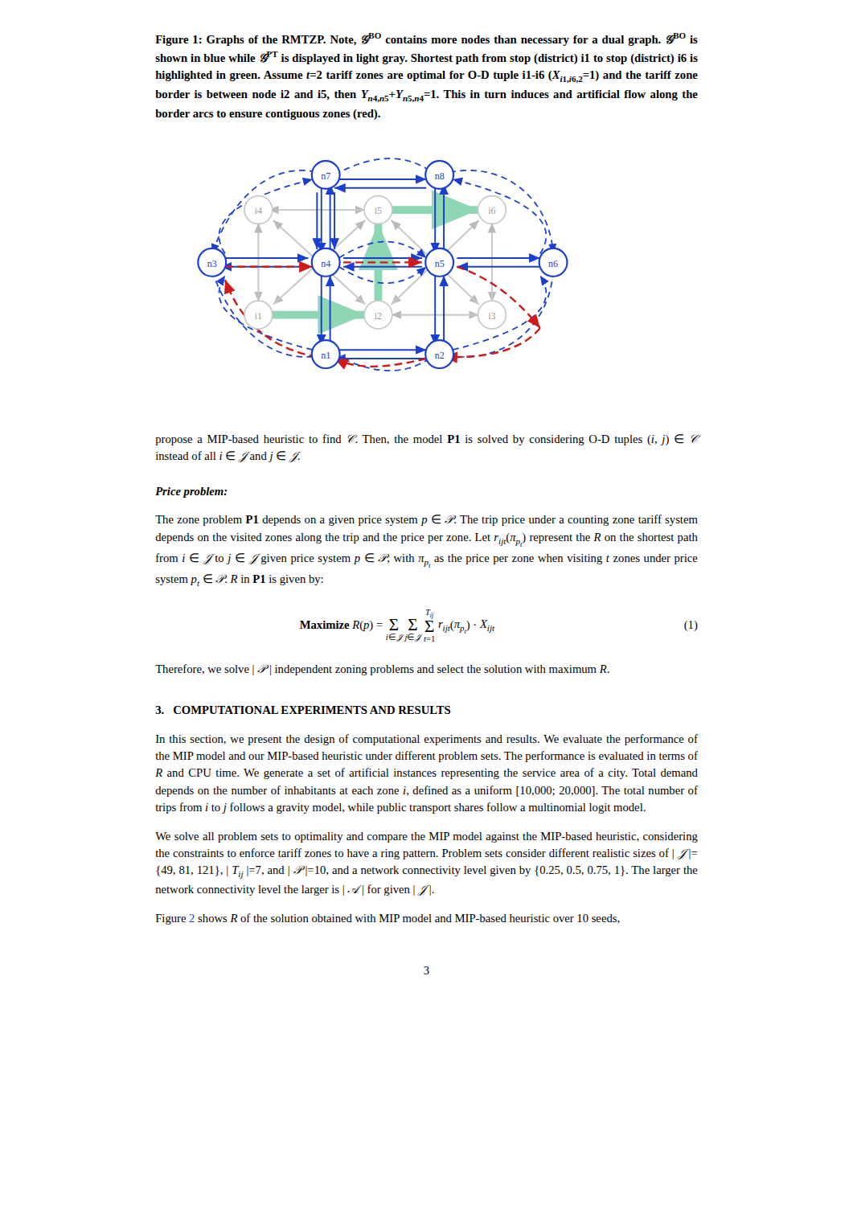Figure 1: Graphs of the RMTZP. Note, 𝒢BO contains more nodes than necessary for a dual graph. 𝒢BO is shown in blue while 𝒢PT is displayed in light gray. Shortest path from stop (district) i1 to stop (district) i6 is highlighted in green. Assume t=2 tariff zones are optimal for O-D tuple i1-i6 (Xi1,i6,2=1) and the tariff zone border is between node i2 and i5, then Yn4,n5+Yn5,n4=1. This in turn induces and artificial flow along the border arcs to ensure contiguous zones (red).
i4 i5 i6 i1 i2 i3 n7 n8 n3 n4 n5 n6 n1 n2
propose a MIP-based heuristic to find 𝒞. Then, the model P1 is solved by considering O-D tuples (i, j) ∈ 𝒞 instead of all i ∈ 𝒥 and j ∈ 𝒥.
Price problem:
The zone problem P1 depends on a given price system p ∈ 𝒫. The trip price under a counting zone tariff system depends on the visited zones along the trip and the price per zone. Let rijt(πpt) represent the R on the shortest path from i ∈ 𝒥 to j ∈ 𝒥 given price system p ∈ 𝒫, with πpt as the price per zone when visiting t zones under price system pt ∈ 𝒫. R in P1 is given by:
Maximize R(p) = Σi∈𝒥 Σj∈𝒥 Tij Σt=1 rijt(πpt) · Xijt
(1)
Therefore, we solve | 𝒫 | independent zoning problems and select the solution with maximum R.
3. COMPUTATIONAL EXPERIMENTS AND RESULTS
In this section, we present the design of computational experiments and results. We evaluate the performance of the MIP model and our MIP-based heuristic under different problem sets. The performance is evaluated in terms of R and CPU time. We generate a set of artificial instances representing the service area of a city. Total demand depends on the number of inhabitants at each zone i, defined as a uniform [10,000; 20,000]. The total number of trips from i to j follows a gravity model, while public transport shares follow a multinomial logit model.
We solve all problem sets to optimality and compare the MIP model against the MIP-based heuristic, considering the constraints to enforce tariff zones to have a ring pattern. Problem sets consider different realistic sizes of | 𝒥 |= {49, 81, 121}, | Tij |=7, and | 𝒫 |=10, and a network connectivity level given by {0.25, 0.5, 0.75, 1}. The larger the network connectivity level the larger is | 𝒜 | for given | 𝒥 |.
Figure 2 shows R of the solution obtained with MIP model and MIP-based heuristic over 10 seeds,
3